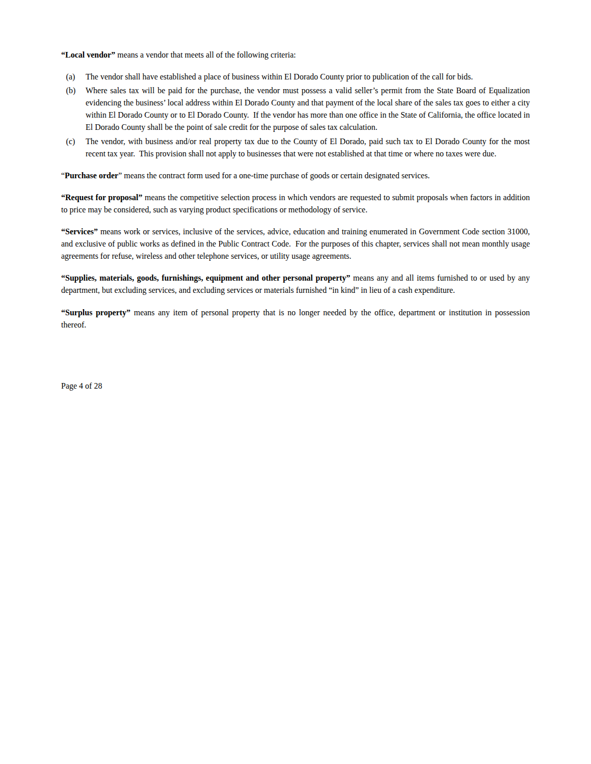“Local vendor” means a vendor that meets all of the following criteria:
The vendor shall have established a place of business within El Dorado County prior to publication of the call for bids.
Where sales tax will be paid for the purchase, the vendor must possess a valid seller’s permit from the State Board of Equalization evidencing the business’ local address within El Dorado County and that payment of the local share of the sales tax goes to either a city within El Dorado County or to El Dorado County. If the vendor has more than one office in the State of California, the office located in El Dorado County shall be the point of sale credit for the purpose of sales tax calculation.
The vendor, with business and/or real property tax due to the County of El Dorado, paid such tax to El Dorado County for the most recent tax year. This provision shall not apply to businesses that were not established at that time or where no taxes were due.
“Purchase order” means the contract form used for a one-time purchase of goods or certain designated services.
“Request for proposal” means the competitive selection process in which vendors are requested to submit proposals when factors in addition to price may be considered, such as varying product specifications or methodology of service.
“Services” means work or services, inclusive of the services, advice, education and training enumerated in Government Code section 31000, and exclusive of public works as defined in the Public Contract Code. For the purposes of this chapter, services shall not mean monthly usage agreements for refuse, wireless and other telephone services, or utility usage agreements.
“Supplies, materials, goods, furnishings, equipment and other personal property” means any and all items furnished to or used by any department, but excluding services, and excluding services or materials furnished “in kind” in lieu of a cash expenditure.
“Surplus property” means any item of personal property that is no longer needed by the office, department or institution in possession thereof.
Page 4 of 28